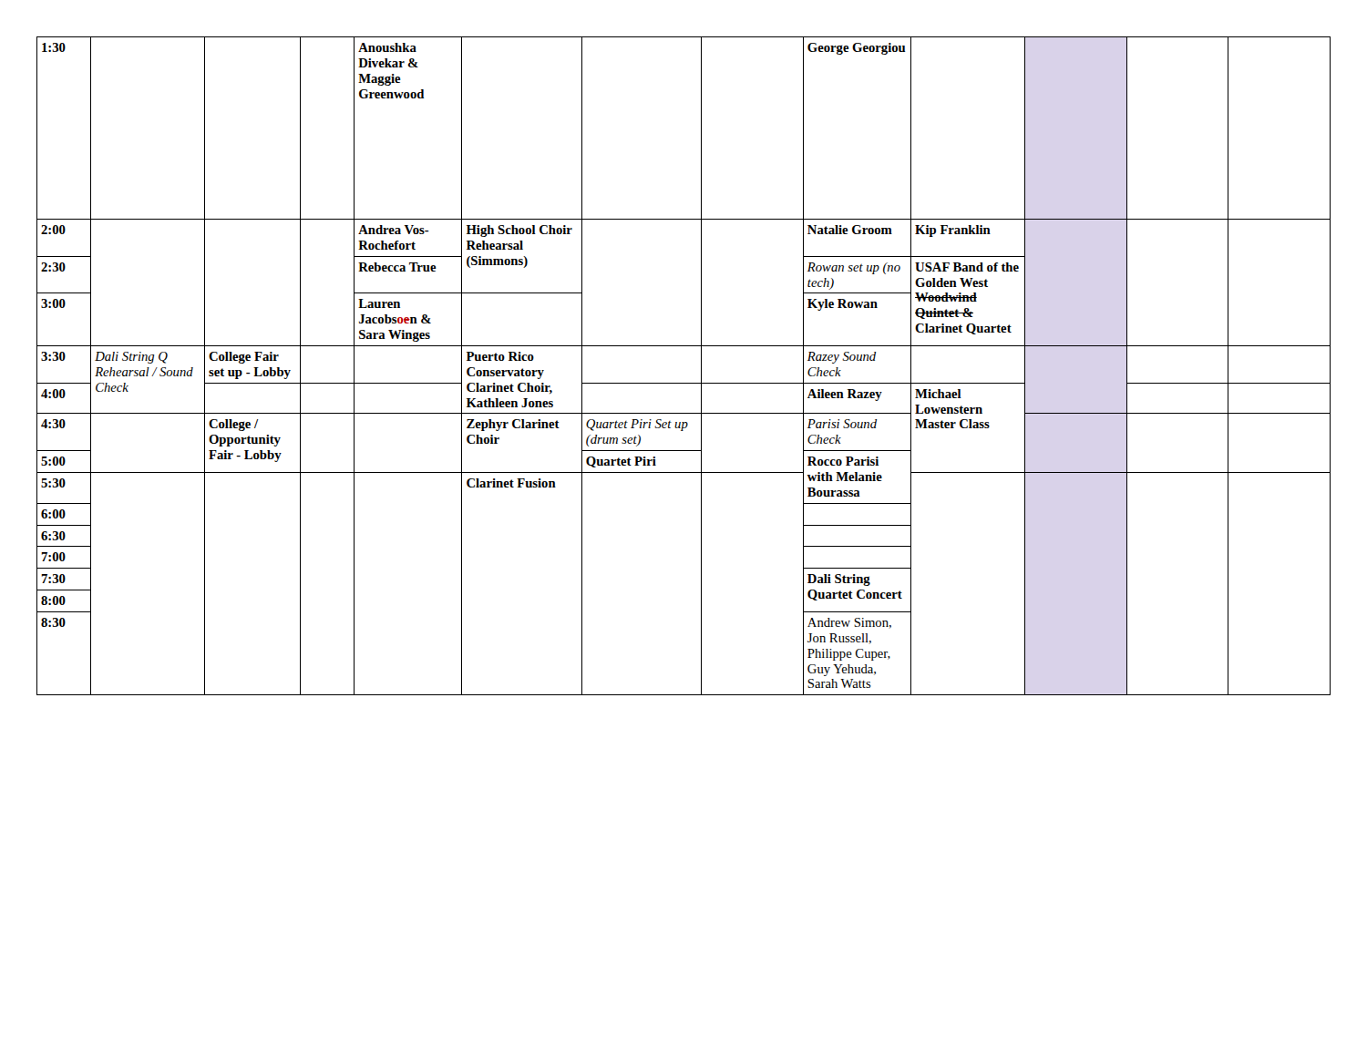| 1:30 | | | | Anoushka Divekar & Maggie Greenwood | | | | George Georgiou | | | | |
| 2:00 | | | | Andrea Vos-Rochefort | High School Choir Rehearsal (Simmons) | | | Natalie Groom | Kip Franklin | | | |
| 2:30 | Rebecca True | Rowan set up (no tech) | USAF Band of the Golden West Woodwind Quintet & Clarinet Quartet |
| 3:00 | Lauren Jacobs o e n & Sara Winges | | Kyle Rowan |
| 3:30 | Dali String Q Rehearsal / Sound Check | College Fair set up - Lobby | | | Puerto Rico Conservatory Clarinet Choir, Kathleen Jones | | | Razey Sound Check | | | | |
| 4:00 | | | | | | Aileen Razey | Michael Lowenstern Master Class | | |
| 4:30 | | College / Opportunity Fair - Lobby | | | Zephyr Clarinet Choir | Quartet Piri Set up (drum set) | | Parisi Sound Check | | | |
| 5:00 | Quartet Piri | Rocco Parisi with Melanie Bourassa |
| 5:30 | | | | | Clarinet Fusion | | | | | | |
| 6:00 |
| 6:30 | |
| 7:00 | |
| 7:30 | Dali String Quartet Concert |
| 8:00 |
| 8:30 | Andrew Simon, Jon Russell, Philippe Cuper, Guy Yehuda, Sarah Watts |